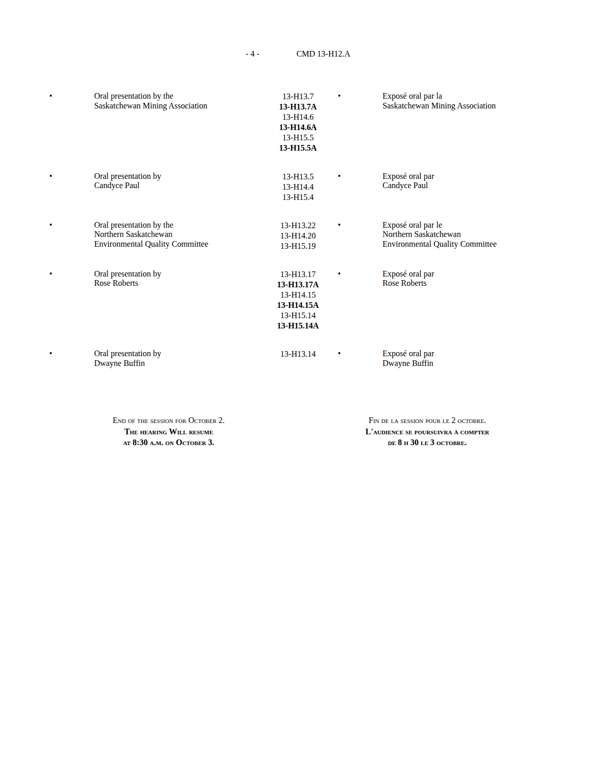- 4 - CMD 13-H12.A
| • | Oral presentation by the Saskatchewan Mining Association | 13-H13.7 13-H13.7A 13-H14.6 13-H14.6A 13-H15.5 13-H15.5A | • | Exposé oral par la Saskatchewan Mining Association |
| • | Oral presentation by Candyce Paul | 13-H13.5 13-H14.4 13-H15.4 | • | Exposé oral par Candyce Paul |
| • | Oral presentation by the Northern Saskatchewan Environmental Quality Committee | 13-H13.22 13-H14.20 13-H15.19 | • | Exposé oral par le Northern Saskatchewan Environmental Quality Committee |
| • | Oral presentation by Rose Roberts | 13-H13.17 13-H13.17A 13-H14.15 13-H14.15A 13-H15.14 13-H15.14A | • | Exposé oral par Rose Roberts |
| • | Oral presentation by Dwayne Buffin | 13-H13.14 | • | Exposé oral par Dwayne Buffin |
End of the session for October 2.
The hearing Will resume
at 8:30 a.m. on October 3.
Fin de la session pour le 2 octobre.
L'audience se poursuivra à compter
de 8 h 30 le 3 octobre.